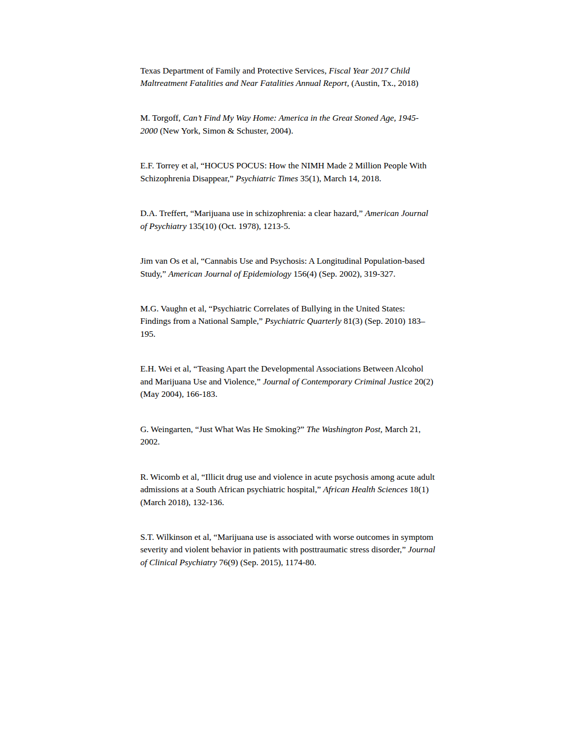Texas Department of Family and Protective Services, Fiscal Year 2017 Child Maltreatment Fatalities and Near Fatalities Annual Report, (Austin, Tx., 2018)
M. Torgoff, Can’t Find My Way Home: America in the Great Stoned Age, 1945-2000 (New York, Simon & Schuster, 2004).
E.F. Torrey et al, “HOCUS POCUS: How the NIMH Made 2 Million People With Schizophrenia Disappear,” Psychiatric Times 35(1), March 14, 2018.
D.A. Treffert, “Marijuana use in schizophrenia: a clear hazard,” American Journal of Psychiatry 135(10) (Oct. 1978), 1213-5.
Jim van Os et al, “Cannabis Use and Psychosis: A Longitudinal Population-based Study,” American Journal of Epidemiology 156(4) (Sep. 2002), 319-327.
M.G. Vaughn et al, “Psychiatric Correlates of Bullying in the United States: Findings from a National Sample,” Psychiatric Quarterly 81(3) (Sep. 2010) 183–195.
E.H. Wei et al, “Teasing Apart the Developmental Associations Between Alcohol and Marijuana Use and Violence,” Journal of Contemporary Criminal Justice 20(2) (May 2004), 166-183.
G. Weingarten, “Just What Was He Smoking?” The Washington Post, March 21, 2002.
R. Wicomb et al, “Illicit drug use and violence in acute psychosis among acute adult admissions at a South African psychiatric hospital,” African Health Sciences 18(1) (March 2018), 132-136.
S.T. Wilkinson et al, “Marijuana use is associated with worse outcomes in symptom severity and violent behavior in patients with posttraumatic stress disorder,” Journal of Clinical Psychiatry 76(9) (Sep. 2015), 1174-80.